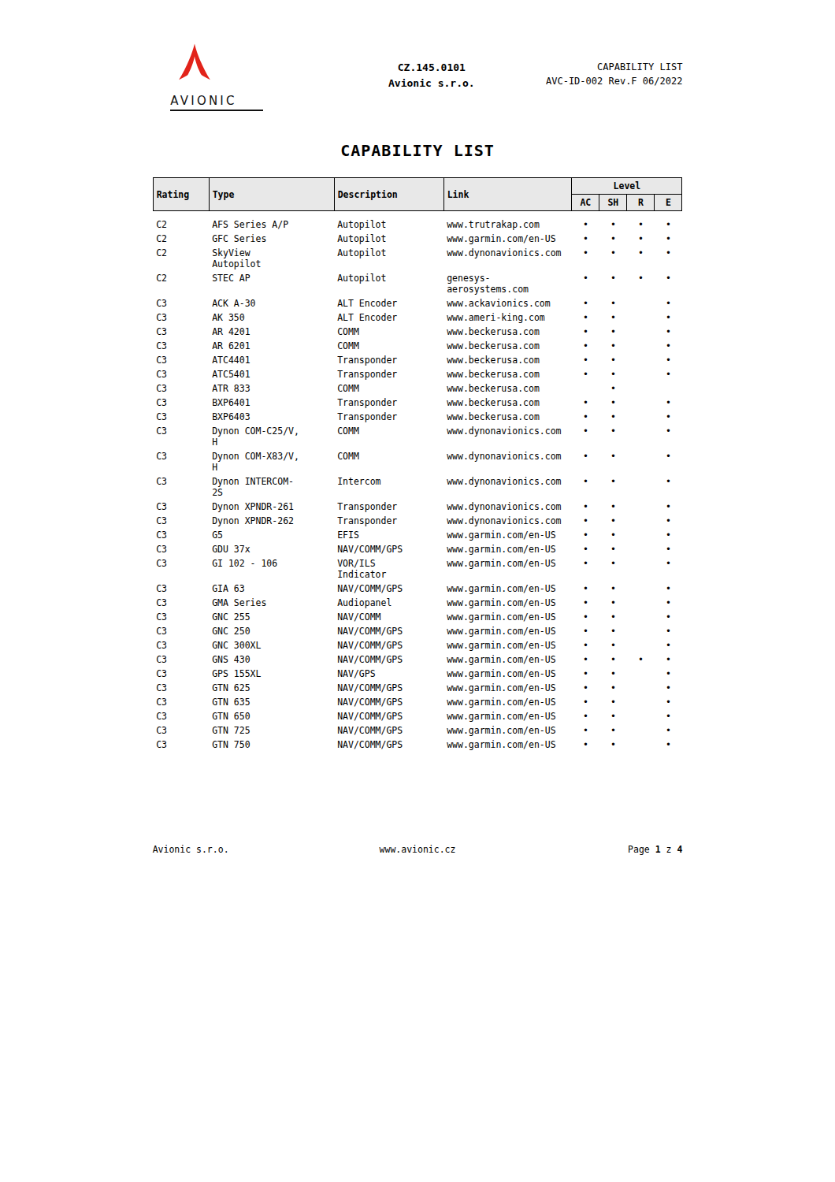AVIONIC
CZ.145.0101
Avionic s.r.o.
CAPABILITY LIST
AVC-ID-002 Rev.F 06/2022
CAPABILITY LIST
| Rating | Type | Description | Link | Level |
| --- | --- | --- | --- | --- |
| AC | SH | R | E |
| C2 | AFS Series A/P | Autopilot | www.trutrakap.com | • | • | • | • |
| C2 | GFC Series | Autopilot | www.garmin.com/en-US | • | • | • | • |
| C2 | SkyView Autopilot | Autopilot | www.dynonavionics.com | • | • | • | • |
| C2 | STEC AP | Autopilot | genesys-aerosystems.com | • | • | • | • |
| C3 | ACK A-30 | ALT Encoder | www.ackavionics.com | • | • | | • |
| C3 | AK 350 | ALT Encoder | www.ameri-king.com | • | • | | • |
| C3 | AR 4201 | COMM | www.beckerusa.com | • | • | | • |
| C3 | AR 6201 | COMM | www.beckerusa.com | • | • | | • |
| C3 | ATC4401 | Transponder | www.beckerusa.com | • | • | | • |
| C3 | ATC5401 | Transponder | www.beckerusa.com | • | • | | • |
| C3 | ATR 833 | COMM | www.beckerusa.com | | • | | |
| C3 | BXP6401 | Transponder | www.beckerusa.com | • | • | | • |
| C3 | BXP6403 | Transponder | www.beckerusa.com | • | • | | • |
| C3 | Dynon COM-C25/V, H | COMM | www.dynonavionics.com | • | • | | • |
| C3 | Dynon COM-X83/V, H | COMM | www.dynonavionics.com | • | • | | • |
| C3 | Dynon INTERCOM- 2S | Intercom | www.dynonavionics.com | • | • | | • |
| C3 | Dynon XPNDR-261 | Transponder | www.dynonavionics.com | • | • | | • |
| C3 | Dynon XPNDR-262 | Transponder | www.dynonavionics.com | • | • | | • |
| C3 | G5 | EFIS | www.garmin.com/en-US | • | • | | • |
| C3 | GDU 37x | NAV/COMM/GPS | www.garmin.com/en-US | • | • | | • |
| C3 | GI 102 - 106 | VOR/ILS Indicator | www.garmin.com/en-US | • | • | | • |
| C3 | GIA 63 | NAV/COMM/GPS | www.garmin.com/en-US | • | • | | • |
| C3 | GMA Series | Audiopanel | www.garmin.com/en-US | • | • | | • |
| C3 | GNC 255 | NAV/COMM | www.garmin.com/en-US | • | • | | • |
| C3 | GNC 250 | NAV/COMM/GPS | www.garmin.com/en-US | • | • | | • |
| C3 | GNC 300XL | NAV/COMM/GPS | www.garmin.com/en-US | • | • | | • |
| C3 | GNS 430 | NAV/COMM/GPS | www.garmin.com/en-US | • | • | • | • |
| C3 | GPS 155XL | NAV/GPS | www.garmin.com/en-US | • | • | | • |
| C3 | GTN 625 | NAV/COMM/GPS | www.garmin.com/en-US | • | • | | • |
| C3 | GTN 635 | NAV/COMM/GPS | www.garmin.com/en-US | • | • | | • |
| C3 | GTN 650 | NAV/COMM/GPS | www.garmin.com/en-US | • | • | | • |
| C3 | GTN 725 | NAV/COMM/GPS | www.garmin.com/en-US | • | • | | • |
| C3 | GTN 750 | NAV/COMM/GPS | www.garmin.com/en-US | • | • | | • |
Avionic s.r.o.
www.avionic.cz
Page 1 z 4